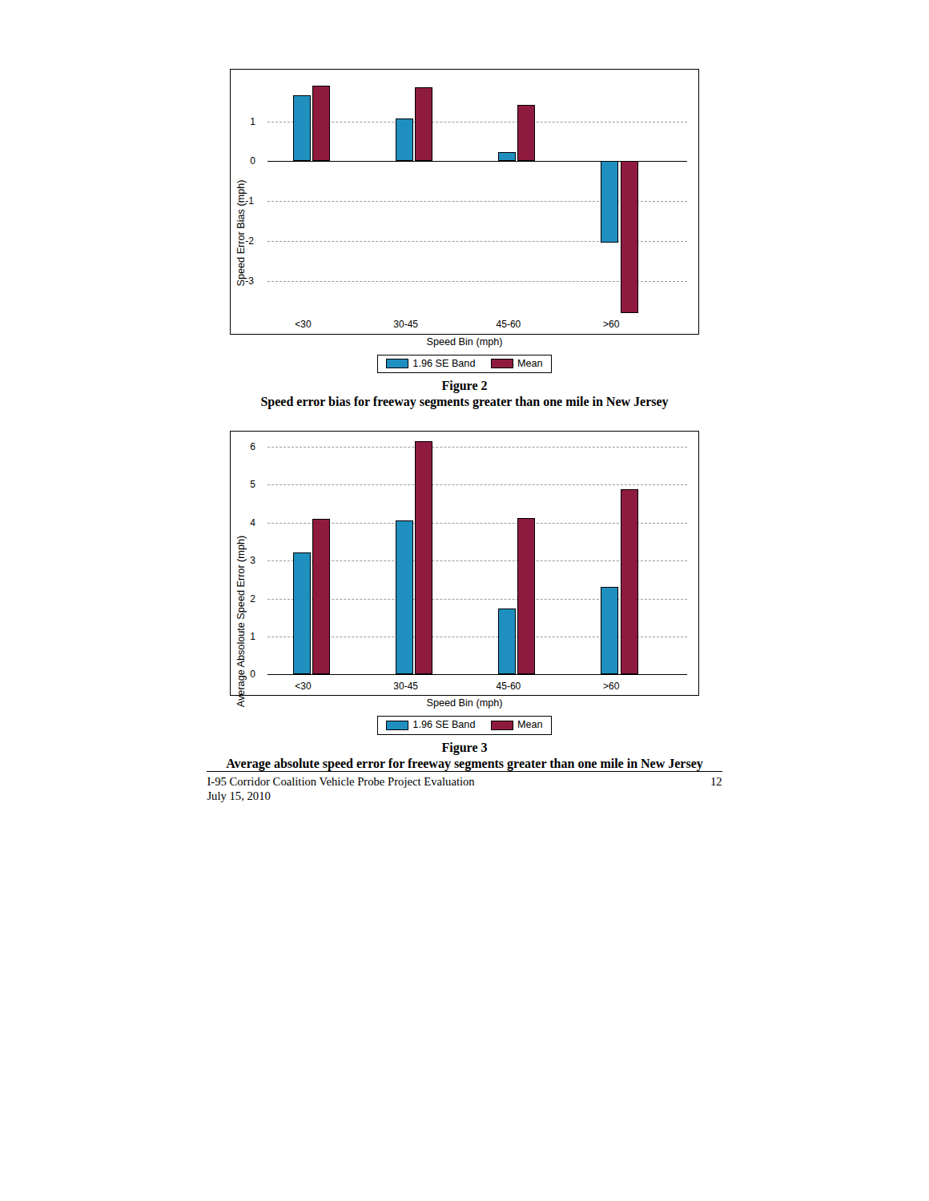Speed Error Bias (mph)
1
0
-1
-2
-3
<30
30-45
45-60
>60
Speed Bin (mph)
1.96 SE Band Mean
Figure 2
Speed error bias for freeway segments greater than one mile in New Jersey
Average Absoloute Speed Error (mph)
6
5
4
3
2
1
0
<30
30-45
45-60
>60
Speed Bin (mph)
1.96 SE Band Mean
Figure 3
Average absolute speed error for freeway segments greater than one mile in New Jersey
I-95 Corridor Coalition Vehicle Probe Project Evaluation
July 15, 2010
12